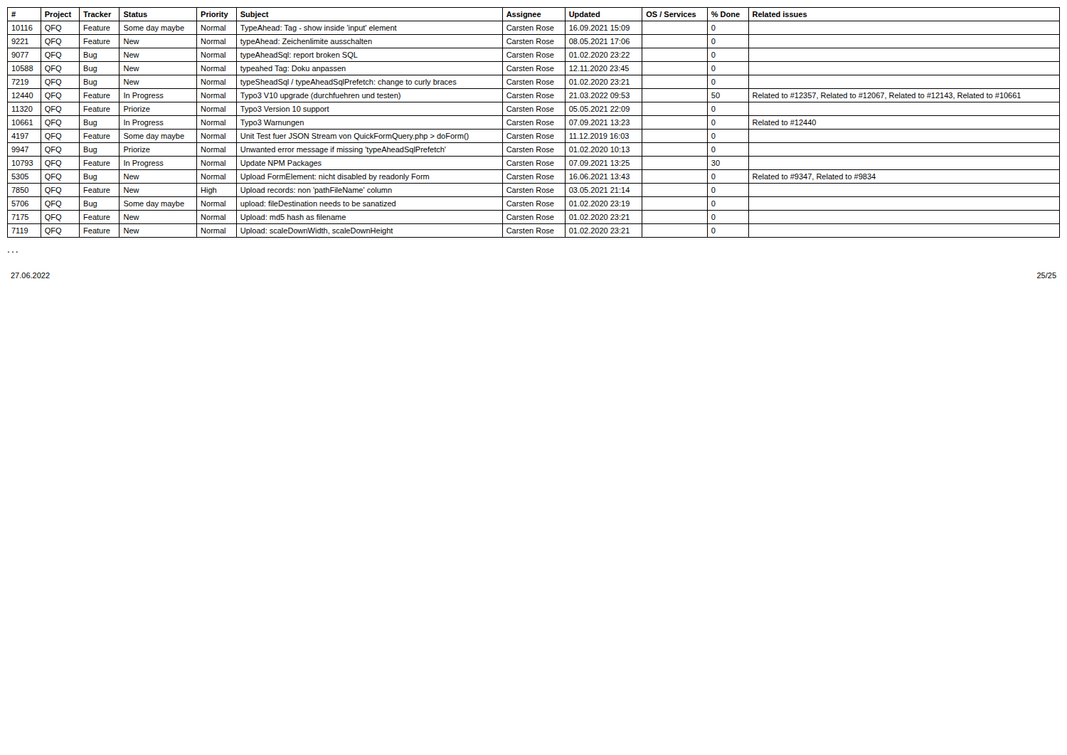| # | Project | Tracker | Status | Priority | Subject | Assignee | Updated | OS / Services | % Done | Related issues |
| --- | --- | --- | --- | --- | --- | --- | --- | --- | --- | --- |
| 10116 | QFQ | Feature | Some day maybe | Normal | TypeAhead: Tag - show inside 'input' element | Carsten Rose | 16.09.2021 15:09 | | 0 | |
| 9221 | QFQ | Feature | New | Normal | typeAhead: Zeichenlimite ausschalten | Carsten Rose | 08.05.2021 17:06 | | 0 | |
| 9077 | QFQ | Bug | New | Normal | typeAheadSql: report broken SQL | Carsten Rose | 01.02.2020 23:22 | | 0 | |
| 10588 | QFQ | Bug | New | Normal | typeahed Tag: Doku anpassen | Carsten Rose | 12.11.2020 23:45 | | 0 | |
| 7219 | QFQ | Bug | New | Normal | typeSheadSql / typeAheadSqlPrefetch: change to curly braces | Carsten Rose | 01.02.2020 23:21 | | 0 | |
| 12440 | QFQ | Feature | In Progress | Normal | Typo3 V10 upgrade (durchfuehren und testen) | Carsten Rose | 21.03.2022 09:53 | | 50 | Related to #12357, Related to #12067, Related to #12143, Related to #10661 |
| 11320 | QFQ | Feature | Priorize | Normal | Typo3 Version 10 support | Carsten Rose | 05.05.2021 22:09 | | 0 | |
| 10661 | QFQ | Bug | In Progress | Normal | Typo3 Warnungen | Carsten Rose | 07.09.2021 13:23 | | 0 | Related to #12440 |
| 4197 | QFQ | Feature | Some day maybe | Normal | Unit Test fuer JSON Stream von QuickFormQuery.php > doForm() | Carsten Rose | 11.12.2019 16:03 | | 0 | |
| 9947 | QFQ | Bug | Priorize | Normal | Unwanted error message if missing 'typeAheadSqlPrefetch' | Carsten Rose | 01.02.2020 10:13 | | 0 | |
| 10793 | QFQ | Feature | In Progress | Normal | Update NPM Packages | Carsten Rose | 07.09.2021 13:25 | | 30 | |
| 5305 | QFQ | Bug | New | Normal | Upload FormElement: nicht disabled by readonly Form | Carsten Rose | 16.06.2021 13:43 | | 0 | Related to #9347, Related to #9834 |
| 7850 | QFQ | Feature | New | High | Upload records: non 'pathFileName' column | Carsten Rose | 03.05.2021 21:14 | | 0 | |
| 5706 | QFQ | Bug | Some day maybe | Normal | upload: fileDestination needs to be sanatized | Carsten Rose | 01.02.2020 23:19 | | 0 | |
| 7175 | QFQ | Feature | New | Normal | Upload: md5 hash as filename | Carsten Rose | 01.02.2020 23:21 | | 0 | |
| 7119 | QFQ | Feature | New | Normal | Upload: scaleDownWidth, scaleDownHeight | Carsten Rose | 01.02.2020 23:21 | | 0 | |
...
| 27.06.2022 | 25/25 |